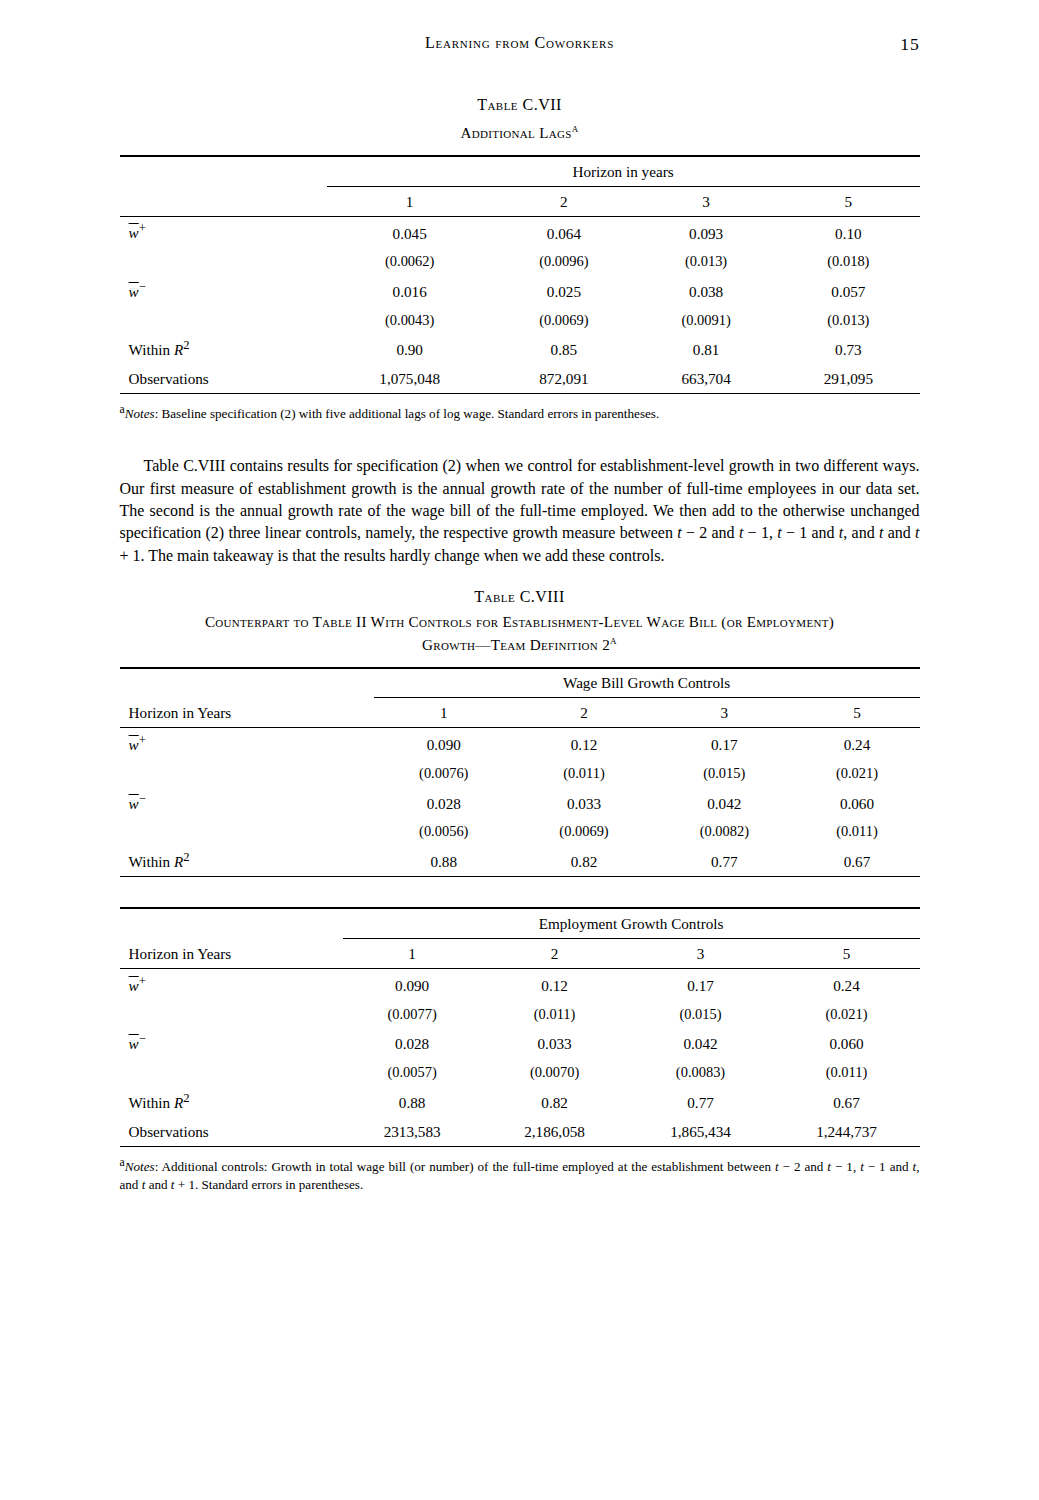Learning from Coworkers 15
Table C.VII
Additional Lagsa
| | Horizon in years |
| | 1 | 2 | 3 | 5 |
| w + | 0.045 | 0.064 | 0.093 | 0.10 |
| | (0.0062) | (0.0096) | (0.013) | (0.018) |
| w − | 0.016 | 0.025 | 0.038 | 0.057 |
| | (0.0043) | (0.0069) | (0.0091) | (0.013) |
| Within R 2 | 0.90 | 0.85 | 0.81 | 0.73 |
| Observations | 1,075,048 | 872,091 | 663,704 | 291,095 |
aNotes: Baseline specification (2) with five additional lags of log wage. Standard errors in parentheses.
Table C.VIII contains results for specification (2) when we control for establishment-level growth in two different ways. Our first measure of establishment growth is the annual growth rate of the number of full-time employees in our data set. The second is the annual growth rate of the wage bill of the full-time employed. We then add to the otherwise unchanged specification (2) three linear controls, namely, the respective growth measure between t − 2 and t − 1, t − 1 and t, and t and t + 1. The main takeaway is that the results hardly change when we add these controls.
Table C.VIII
Counterpart to Table II With Controls for Establishment-Level Wage Bill (or Employment)
Growth—Team Definition 2a
| | Wage Bill Growth Controls |
| Horizon in Years | 1 | 2 | 3 | 5 |
| w + | 0.090 | 0.12 | 0.17 | 0.24 |
| | (0.0076) | (0.011) | (0.015) | (0.021) |
| w − | 0.028 | 0.033 | 0.042 | 0.060 |
| | (0.0056) | (0.0069) | (0.0082) | (0.011) |
| Within R 2 | 0.88 | 0.82 | 0.77 | 0.67 |
| | Employment Growth Controls |
| Horizon in Years | 1 | 2 | 3 | 5 |
| w + | 0.090 | 0.12 | 0.17 | 0.24 |
| | (0.0077) | (0.011) | (0.015) | (0.021) |
| w − | 0.028 | 0.033 | 0.042 | 0.060 |
| | (0.0057) | (0.0070) | (0.0083) | (0.011) |
| Within R 2 | 0.88 | 0.82 | 0.77 | 0.67 |
| Observations | 2313,583 | 2,186,058 | 1,865,434 | 1,244,737 |
aNotes: Additional controls: Growth in total wage bill (or number) of the full-time employed at the establishment between t − 2 and t − 1, t − 1 and t, and t and t + 1. Standard errors in parentheses.